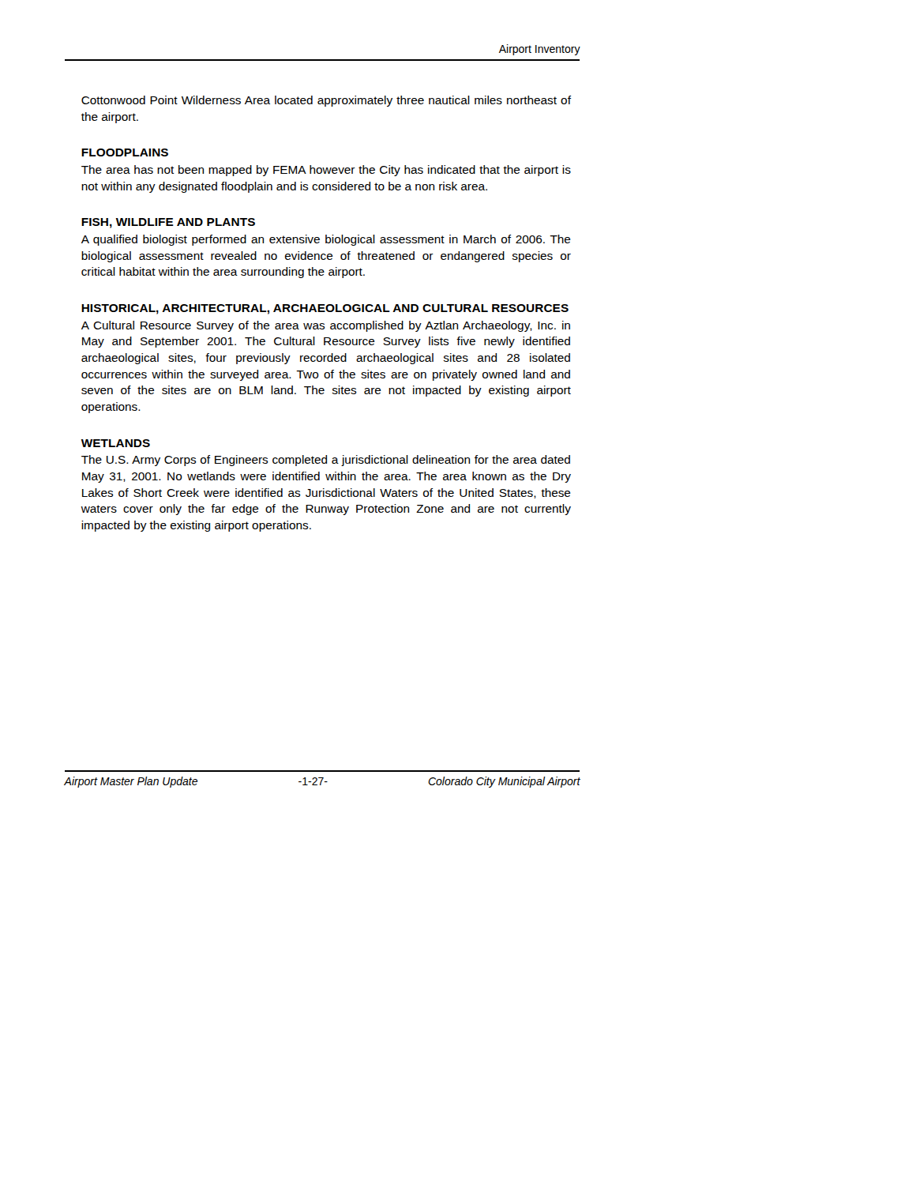Airport Inventory
Cottonwood Point Wilderness Area located approximately three nautical miles northeast of the airport.
FLOODPLAINS
The area has not been mapped by FEMA however the City has indicated that the airport is not within any designated floodplain and is considered to be a non risk area.
FISH, WILDLIFE AND PLANTS
A qualified biologist performed an extensive biological assessment in March of 2006. The biological assessment revealed no evidence of threatened or endangered species or critical habitat within the area surrounding the airport.
HISTORICAL, ARCHITECTURAL, ARCHAEOLOGICAL AND CULTURAL RESOURCES
A Cultural Resource Survey of the area was accomplished by Aztlan Archaeology, Inc. in May and September 2001. The Cultural Resource Survey lists five newly identified archaeological sites, four previously recorded archaeological sites and 28 isolated occurrences within the surveyed area. Two of the sites are on privately owned land and seven of the sites are on BLM land. The sites are not impacted by existing airport operations.
WETLANDS
The U.S. Army Corps of Engineers completed a jurisdictional delineation for the area dated May 31, 2001. No wetlands were identified within the area. The area known as the Dry Lakes of Short Creek were identified as Jurisdictional Waters of the United States, these waters cover only the far edge of the Runway Protection Zone and are not currently impacted by the existing airport operations.
Airport Master Plan Update -1-27- Colorado City Municipal Airport